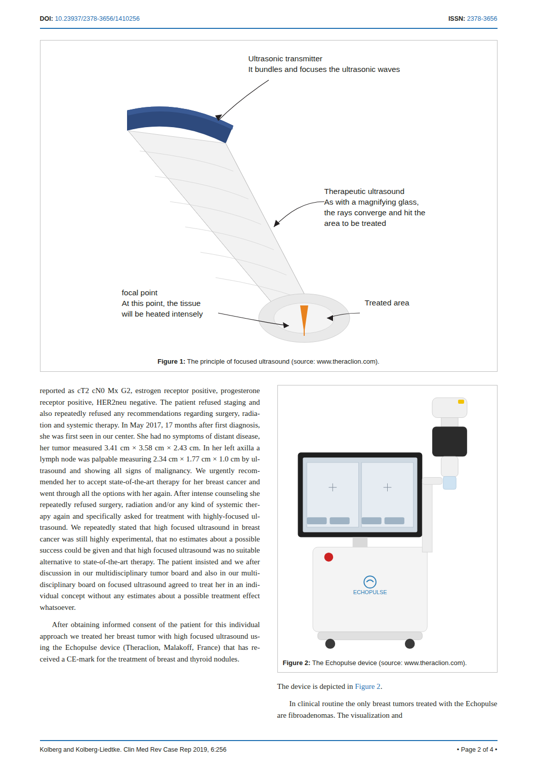DOI: 10.23937/2378-3656/1410256
ISSN: 2378-3656
Ultrasonic transmitter
It bundles and focuses the ultrasonic waves
Therapeutic ultrasound
As with a magnifying glass,
the rays converge and hit the
area to be treated
focal point
At this point, the tissue
will be heated intensely
Treated area
Figure 1: The principle of focused ultrasound (source: www.theraclion.com).
reported as cT2 cN0 Mx G2, estrogen receptor positive, progesterone receptor positive, HER2neu negative. The patient refused staging and also repeatedly refused any recommendations regarding surgery, radiation and systemic therapy. In May 2017, 17 months after first diagnosis, she was first seen in our center. She had no symptoms of distant disease, her tumor measured 3.41 cm × 3.58 cm × 2.43 cm. In her left axilla a lymph node was palpable measuring 2.34 cm × 1.77 cm × 1.0 cm by ultrasound and showing all signs of malignancy. We urgently recommended her to accept state-of-the-art therapy for her breast cancer and went through all the options with her again. After intense counseling she repeatedly refused surgery, radiation and/or any kind of systemic therapy again and specifically asked for treatment with highly-focused ultrasound. We repeatedly stated that high focused ultrasound in breast cancer was still highly experimental, that no estimates about a possible success could be given and that high focused ultrasound was no suitable alternative to state-of-the-art therapy. The patient insisted and we after discussion in our multidisciplinary tumor board and also in our multidisciplinary board on focused ultrasound agreed to treat her in an individual concept without any estimates about a possible treatment effect whatsoever.
After obtaining informed consent of the patient for this individual approach we treated her breast tumor with high focused ultrasound using the Echopulse device (Theraclion, Malakoff, France) that has received a CE-mark for the treatment of breast and thyroid nodules.
ECHOPULSE
Figure 2: The Echopulse device (source: www.theraclion.com).
The device is depicted in Figure 2.
In clinical routine the only breast tumors treated with the Echopulse are fibroadenomas. The visualization and
Kolberg and Kolberg-Liedtke. Clin Med Rev Case Rep 2019, 6:256
• Page 2 of 4 •